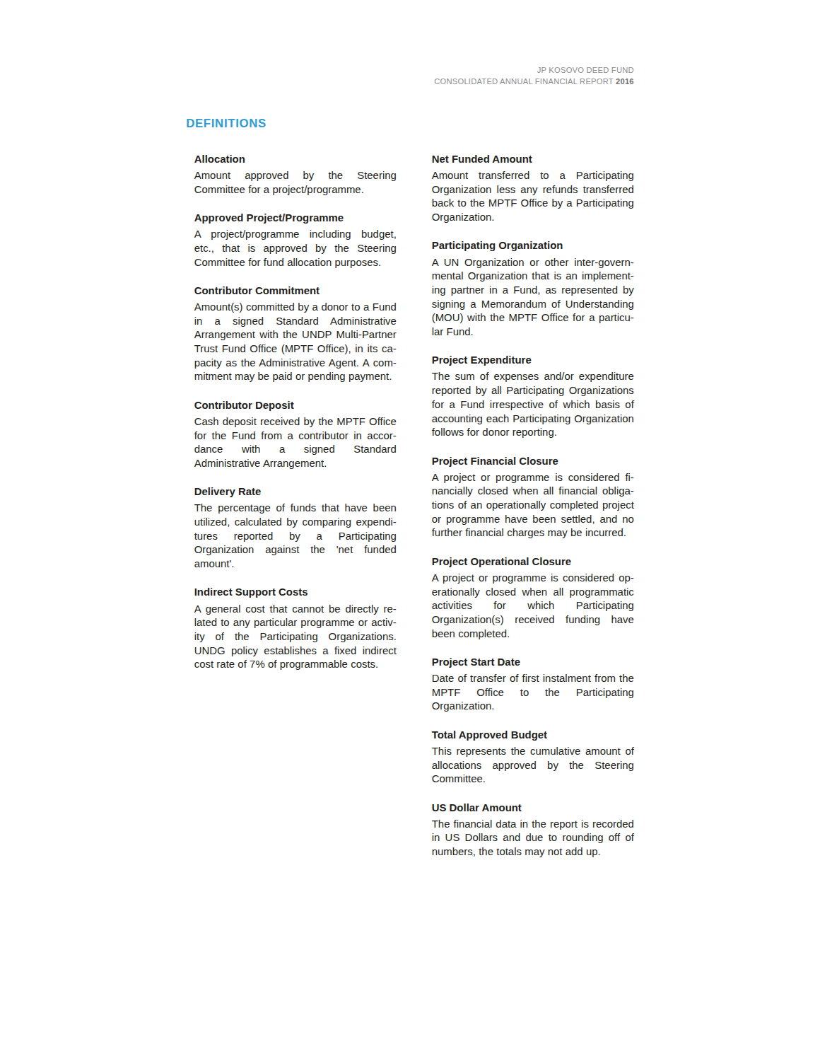JP KOSOVO DEED FUND
CONSOLIDATED ANNUAL FINANCIAL REPORT 2016
Definitions
Allocation
Amount approved by the Steering Committee for a project/programme.
Approved Project/Programme
A project/programme including budget, etc., that is approved by the Steering Committee for fund allocation purposes.
Contributor Commitment
Amount(s) committed by a donor to a Fund in a signed Standard Administrative Arrangement with the UNDP Multi-Partner Trust Fund Office (MPTF Office), in its capacity as the Administrative Agent. A commitment may be paid or pending payment.
Contributor Deposit
Cash deposit received by the MPTF Office for the Fund from a contributor in accordance with a signed Standard Administrative Arrangement.
Delivery Rate
The percentage of funds that have been utilized, calculated by comparing expenditures reported by a Participating Organization against the 'net funded amount'.
Indirect Support Costs
A general cost that cannot be directly related to any particular programme or activity of the Participating Organizations. UNDG policy establishes a fixed indirect cost rate of 7% of programmable costs.
Net Funded Amount
Amount transferred to a Participating Organization less any refunds transferred back to the MPTF Office by a Participating Organization.
Participating Organization
A UN Organization or other inter-governmental Organization that is an implementing partner in a Fund, as represented by signing a Memorandum of Understanding (MOU) with the MPTF Office for a particular Fund.
Project Expenditure
The sum of expenses and/or expenditure reported by all Participating Organizations for a Fund irrespective of which basis of accounting each Participating Organization follows for donor reporting.
Project Financial Closure
A project or programme is considered financially closed when all financial obligations of an operationally completed project or programme have been settled, and no further financial charges may be incurred.
Project Operational Closure
A project or programme is considered operationally closed when all programmatic activities for which Participating Organization(s) received funding have been completed.
Project Start Date
Date of transfer of first instalment from the MPTF Office to the Participating Organization.
Total Approved Budget
This represents the cumulative amount of allocations approved by the Steering Committee.
US Dollar Amount
The financial data in the report is recorded in US Dollars and due to rounding off of numbers, the totals may not add up.